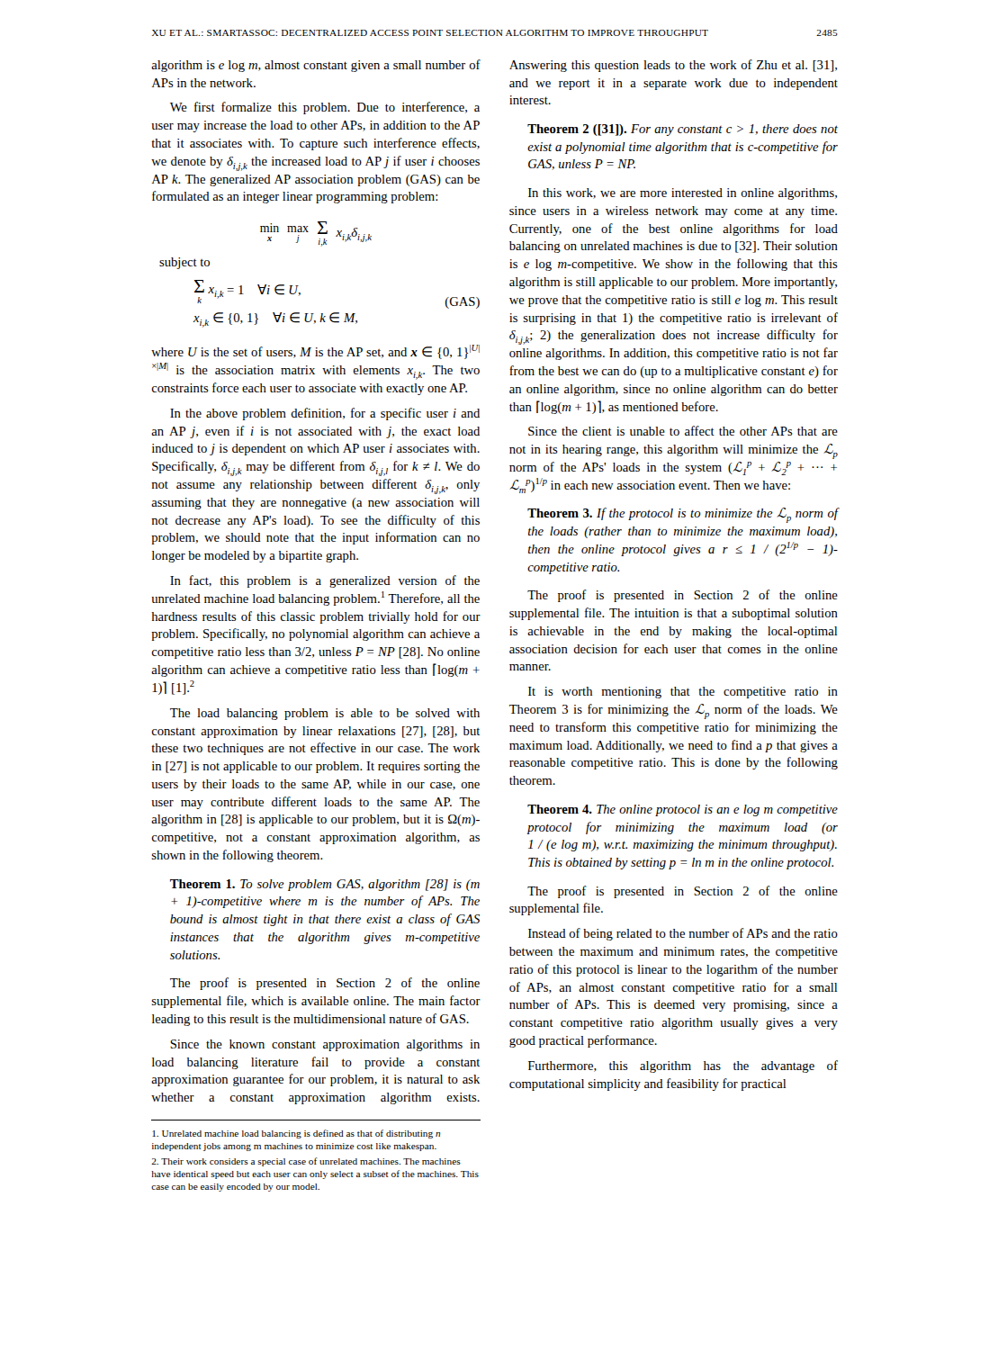Xu et al.: SmartAssoc: Decentralized Access Point Selection Algorithm to Improve Throughput 2485
algorithm is e log m, almost constant given a small number of APs in the network.
We first formalize this problem. Due to interference, a user may increase the load to other APs, in addition to the AP that it associates with. To capture such interference effects, we denote by δi,j,k the increased load to AP j if user i chooses AP k. The generalized AP association problem (GAS) can be formulated as an integer linear programming problem:
min x max j Σ i,k xi,kδi,j,k
subject to
Σ k xi,k = 1 ∀i ∈ U,
xi,k ∈ {0, 1} ∀i ∈ U, k ∈ M,
(GAS)
where U is the set of users, M is the AP set, and x ∈ {0, 1}|U|×|M| is the association matrix with elements xi,k. The two constraints force each user to associate with exactly one AP.
In the above problem definition, for a specific user i and an AP j, even if i is not associated with j, the exact load induced to j is dependent on which AP user i associates with. Specifically, δi,j,k may be different from δi,j,l for k ≠ l. We do not assume any relationship between different δi,j,k, only assuming that they are nonnegative (a new association will not decrease any AP's load). To see the difficulty of this problem, we should note that the input information can no longer be modeled by a bipartite graph.
In fact, this problem is a generalized version of the unrelated machine load balancing problem.1 Therefore, all the hardness results of this classic problem trivially hold for our problem. Specifically, no polynomial algorithm can achieve a competitive ratio less than 3/2, unless P = NP [28]. No online algorithm can achieve a competitive ratio less than ⌈log(m + 1)⌉ [1].2
The load balancing problem is able to be solved with constant approximation by linear relaxations [27], [28], but these two techniques are not effective in our case. The work in [27] is not applicable to our problem. It requires sorting the users by their loads to the same AP, while in our case, one user may contribute different loads to the same AP. The algorithm in [28] is applicable to our problem, but it is Ω(m)-competitive, not a constant approximation algorithm, as shown in the following theorem.
Theorem 1. To solve problem GAS, algorithm [28] is (m + 1)-competitive where m is the number of APs. The bound is almost tight in that there exist a class of GAS instances that the algorithm gives m-competitive solutions.
The proof is presented in Section 2 of the online supplemental file, which is available online. The main factor leading to this result is the multidimensional nature of GAS.
Since the known constant approximation algorithms in load balancing literature fail to provide a constant approximation guarantee for our problem, it is natural to ask whether a constant approximation algorithm exists. Answering this question leads to the work of Zhu et al. [31], and we report it in a separate work due to independent interest.
Theorem 2 ([31]). For any constant c > 1, there does not exist a polynomial time algorithm that is c-competitive for GAS, unless P = NP.
In this work, we are more interested in online algorithms, since users in a wireless network may come at any time. Currently, one of the best online algorithms for load balancing on unrelated machines is due to [32]. Their solution is e log m-competitive. We show in the following that this algorithm is still applicable to our problem. More importantly, we prove that the competitive ratio is still e log m. This result is surprising in that 1) the competitive ratio is irrelevant of δi,j,k; 2) the generalization does not increase difficulty for online algorithms. In addition, this competitive ratio is not far from the best we can do (up to a multiplicative constant e) for an online algorithm, since no online algorithm can do better than ⌈log(m + 1)⌉, as mentioned before.
Since the client is unable to affect the other APs that are not in its hearing range, this algorithm will minimize the ℒp norm of the APs' loads in the system (ℒ1p + ℒ2p + ··· + ℒmp)1/p in each new association event. Then we have:
Theorem 3. If the protocol is to minimize the ℒp norm of the loads (rather than to minimize the maximum load), then the online protocol gives a r ≤ 1 / (21/p − 1)-competitive ratio.
The proof is presented in Section 2 of the online supplemental file. The intuition is that a suboptimal solution is achievable in the end by making the local-optimal association decision for each user that comes in the online manner.
It is worth mentioning that the competitive ratio in Theorem 3 is for minimizing the ℒp norm of the loads. We need to transform this competitive ratio for minimizing the maximum load. Additionally, we need to find a p that gives a reasonable competitive ratio. This is done by the following theorem.
Theorem 4. The online protocol is an e log m competitive protocol for minimizing the maximum load (or 1 / (e log m), w.r.t. maximizing the minimum throughput). This is obtained by setting p = ln m in the online protocol.
The proof is presented in Section 2 of the online supplemental file.
Instead of being related to the number of APs and the ratio between the maximum and minimum rates, the competitive ratio of this protocol is linear to the logarithm of the number of APs, an almost constant competitive ratio for a small number of APs. This is deemed very promising, since a constant competitive ratio algorithm usually gives a very good practical performance.
Furthermore, this algorithm has the advantage of computational simplicity and feasibility for practical
1. Unrelated machine load balancing is defined as that of distributing n independent jobs among m machines to minimize cost like makespan.
2. Their work considers a special case of unrelated machines. The machines have identical speed but each user can only select a subset of the machines. This case can be easily encoded by our model.